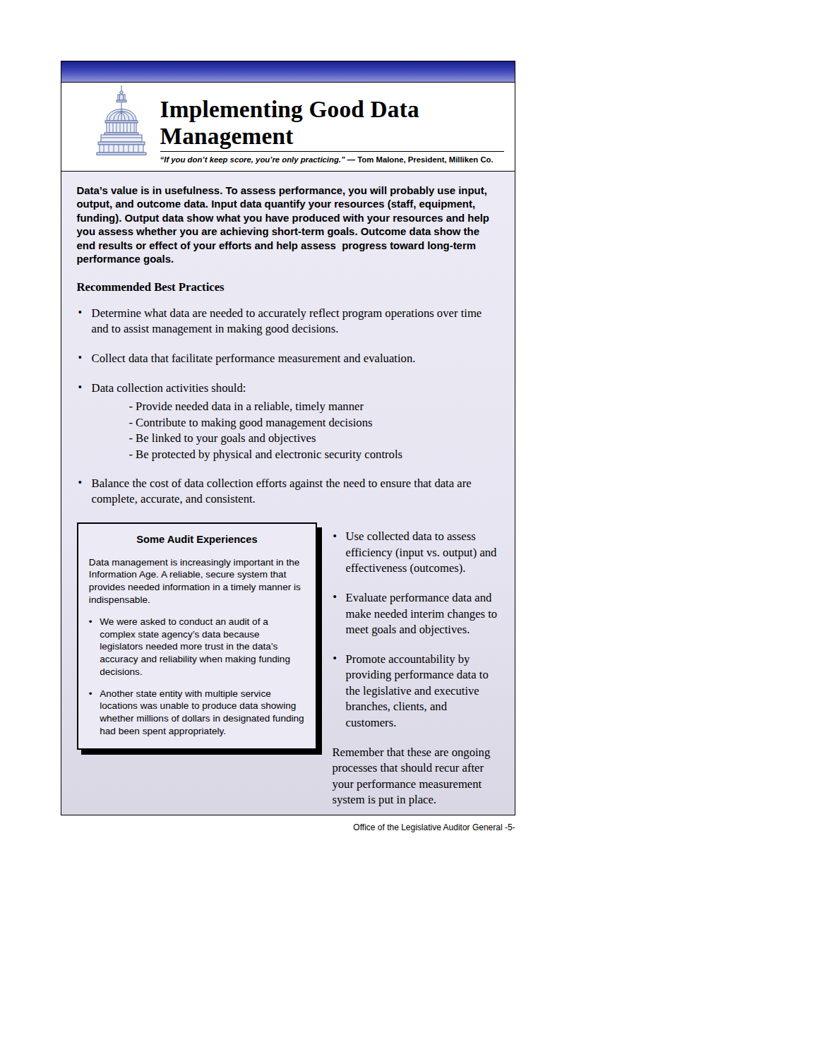Implementing Good Data Management
“If you don’t keep score, you’re only practicing.” — Tom Malone, President, Milliken Co.
Data’s value is in usefulness. To assess performance, you will probably use input, output, and outcome data. Input data quantify your resources (staff, equipment, funding). Output data show what you have produced with your resources and help you assess whether you are achieving short-term goals. Outcome data show the end results or effect of your efforts and help assess progress toward long-term performance goals.
Recommended Best Practices
Determine what data are needed to accurately reflect program operations over time and to assist management in making good decisions.
Collect data that facilitate performance measurement and evaluation.
Data collection activities should:
- Provide needed data in a reliable, timely manner
- Contribute to making good management decisions
- Be linked to your goals and objectives
- Be protected by physical and electronic security controls
Balance the cost of data collection efforts against the need to ensure that data are complete, accurate, and consistent.
Some Audit Experiences
Data management is increasingly important in the Information Age. A reliable, secure system that provides needed information in a timely manner is indispensable.
We were asked to conduct an audit of a complex state agency’s data because legislators needed more trust in the data’s accuracy and reliability when making funding decisions.
Another state entity with multiple service locations was unable to produce data showing whether millions of dollars in designated funding had been spent appropriately.
Use collected data to assess efficiency (input vs. output) and effectiveness (outcomes).
Evaluate performance data and make needed interim changes to meet goals and objectives.
Promote accountability by providing performance data to the legislative and executive branches, clients, and customers.
Remember that these are ongoing processes that should recur after your performance measurement system is put in place.
Office of the Legislative Auditor General -5-